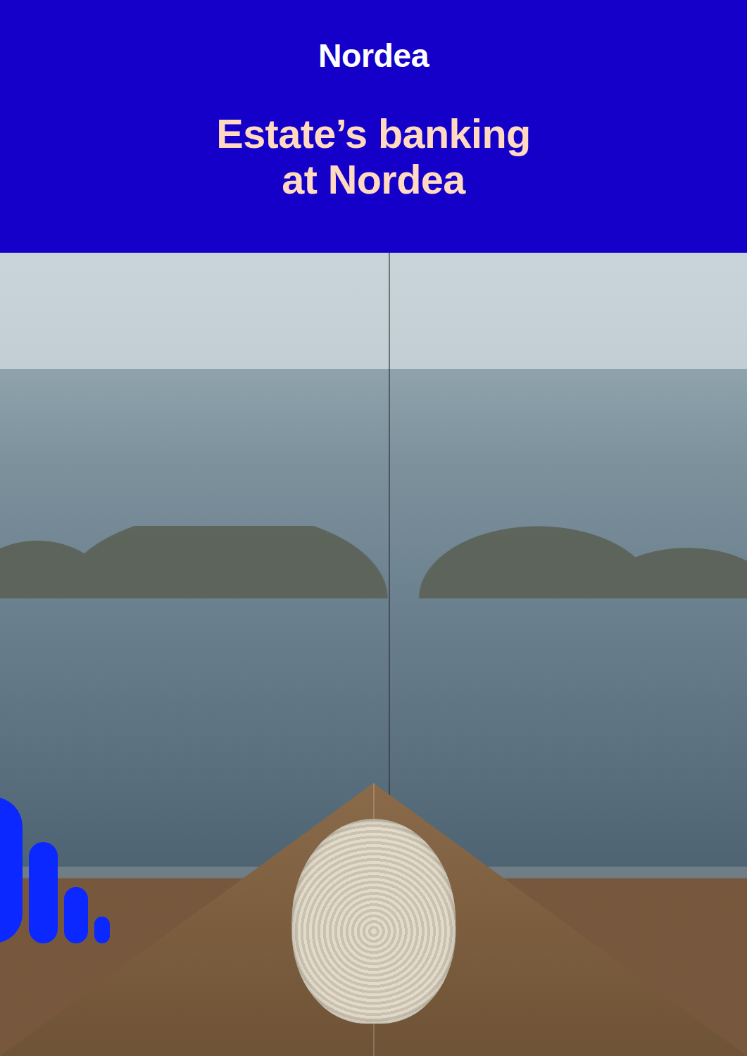Nordea
Estate’s banking
at Nordea